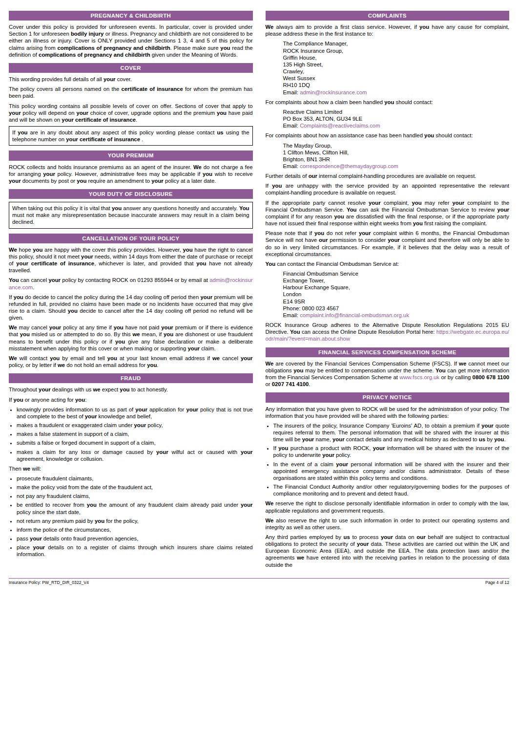Pregnancy & Childbirth
Cover under this policy is provided for unforeseen events. In particular, cover is provided under Section 1 for unforeseen bodily injury or illness. Pregnancy and childbirth are not considered to be either an illness or injury. Cover is ONLY provided under Sections 1 3, 4 and 5 of this policy for claims arising from complications of pregnancy and childbirth. Please make sure you read the definition of complications of pregnancy and childbirth given under the Meaning of Words.
Cover
This wording provides full details of all your cover.
The policy covers all persons named on the certificate of insurance for whom the premium has been paid.
This policy wording contains all possible levels of cover on offer. Sections of cover that apply to your policy will depend on your choice of cover, upgrade options and the premium you have paid and will be shown on your certificate of insurance.
If you are in any doubt about any aspect of this policy wording please contact us using the telephone number on your certificate of insurance .
Your Premium
ROCK collects and holds insurance premiums as an agent of the insurer. We do not charge a fee for arranging your policy. However, administrative fees may be applicable if you wish to receive your documents by post or you require an amendment to your policy at a later date.
Your Duty of Disclosure
When taking out this policy it is vital that you answer any questions honestly and accurately. You must not make any misrepresentation because inaccurate answers may result in a claim being declined.
Cancellation of Your Policy
We hope you are happy with the cover this policy provides. However, you have the right to cancel this policy, should it not meet your needs, within 14 days from either the date of purchase or receipt of your certificate of insurance, whichever is later, and provided that you have not already travelled.
You can cancel your policy by contacting ROCK on 01293 855944 or by email at admin@rockinsurance.com.
If you do decide to cancel the policy during the 14 day cooling off period then your premium will be refunded in full, provided no claims have been made or no incidents have occurred that may give rise to a claim. Should you decide to cancel after the 14 day cooling off period no refund will be given.
We may cancel your policy at any time if you have not paid your premium or if there is evidence that you misled us or attempted to do so. By this we mean, if you are dishonest or use fraudulent means to benefit under this policy or if you give any false declaration or make a deliberate misstatement when applying for this cover or when making or supporting your claim.
We will contact you by email and tell you at your last known email address if we cancel your policy, or by letter if we do not hold an email address for you.
Fraud
Throughout your dealings with us we expect you to act honestly.
If you or anyone acting for you:
knowingly provides information to us as part of your application for your policy that is not true and complete to the best of your knowledge and belief,
makes a fraudulent or exaggerated claim under your policy,
makes a false statement in support of a claim,
submits a false or forged document in support of a claim,
makes a claim for any loss or damage caused by your wilful act or caused with your agreement, knowledge or collusion.
Then we will:
prosecute fraudulent claimants,
make the policy void from the date of the fraudulent act,
not pay any fraudulent claims,
be entitled to recover from you the amount of any fraudulent claim already paid under your policy since the start date,
not return any premium paid by you for the policy,
inform the police of the circumstances,
pass your details onto fraud prevention agencies,
place your details on to a register of claims through which insurers share claims related information.
Complaints
We always aim to provide a first class service. However, if you have any cause for complaint, please address these in the first instance to:
The Compliance Manager,
ROCK Insurance Group,
Griffin House,
135 High Street,
Crawley,
West Sussex
RH10 1DQ
Email: admin@rockinsurance.com
For complaints about how a claim been handled you should contact:
Reactive Claims Limited
PO Box 353, ALTON, GU34 9LE
Email: Complaints@reactiveclaims.com
For complaints about how an assistance case has been handled you should contact:
The Mayday Group,
1 Clifton Mews, Clifton Hill,
Brighton, BN1 3HR
Email: correspondence@themaydaygroup.com
Further details of our internal complaint-handling procedures are available on request.
If you are unhappy with the service provided by an appointed representative the relevant complaint-handling procedure is available on request.
If the appropriate party cannot resolve your complaint, you may refer your complaint to the Financial Ombudsman Service. You can ask the Financial Ombudsman Service to review your complaint if for any reason you are dissatisfied with the final response, or if the appropriate party have not issued their final response within eight weeks from you first raising the complaint.
Please note that if you do not refer your complaint within 6 months, the Financial Ombudsman Service will not have our permission to consider your complaint and therefore will only be able to do so in very limited circumstances. For example, if it believes that the delay was a result of exceptional circumstances.
You can contact the Financial Ombudsman Service at:
Financial Ombudsman Service
Exchange Tower,
Harbour Exchange Square,
London
E14 9SR
Phone: 0800 023 4567
Email: complaint.info@financial-ombudsman.org.uk
ROCK Insurance Group adheres to the Alternative Dispute Resolution Regulations 2015 EU Directive. You can access the Online Dispute Resolution Portal here: https://webgate.ec.europa.eu/odr/main/?event=main.about.show
Financial Services Compensation Scheme
We are covered by the Financial Services Compensation Scheme (FSCS). If we cannot meet our obligations you may be entitled to compensation under the scheme. You can get more information from the Financial Services Compensation Scheme at www.fscs.org.uk or by calling 0800 678 1100 or 0207 741 4100.
Privacy Notice
Any information that you have given to ROCK will be used for the administration of your policy. The information that you have provided will be shared with the following parties:
The insurers of the policy, Insurance Company 'Euroins' AD, to obtain a premium if your quote requires referral to them. The personal information that will be shared with the insurer at this time will be your name, your contact details and any medical history as declared to us by you.
If you purchase a product with ROCK, your information will be shared with the insurer of the policy to underwrite your policy.
In the event of a claim your personal information will be shared with the insurer and their appointed emergency assistance company and/or claims administrator. Details of these organisations are stated within this policy terms and conditions.
The Financial Conduct Authority and/or other regulatory/governing bodies for the purposes of compliance monitoring and to prevent and detect fraud.
We reserve the right to disclose personally identifiable information in order to comply with the law, applicable regulations and government requests.
We also reserve the right to use such information in order to protect our operating systems and integrity as well as other users.
Any third parties employed by us to process your data on our behalf are subject to contractual obligations to protect the security of your data. These activities are carried out within the UK and European Economic Area (EEA), and outside the EEA. The data protection laws and/or the agreements we have entered into with the receiving parties in relation to the processing of data outside the
Insurance Policy: PW_RTD_DIR_0322_V4
Page 4 of 12